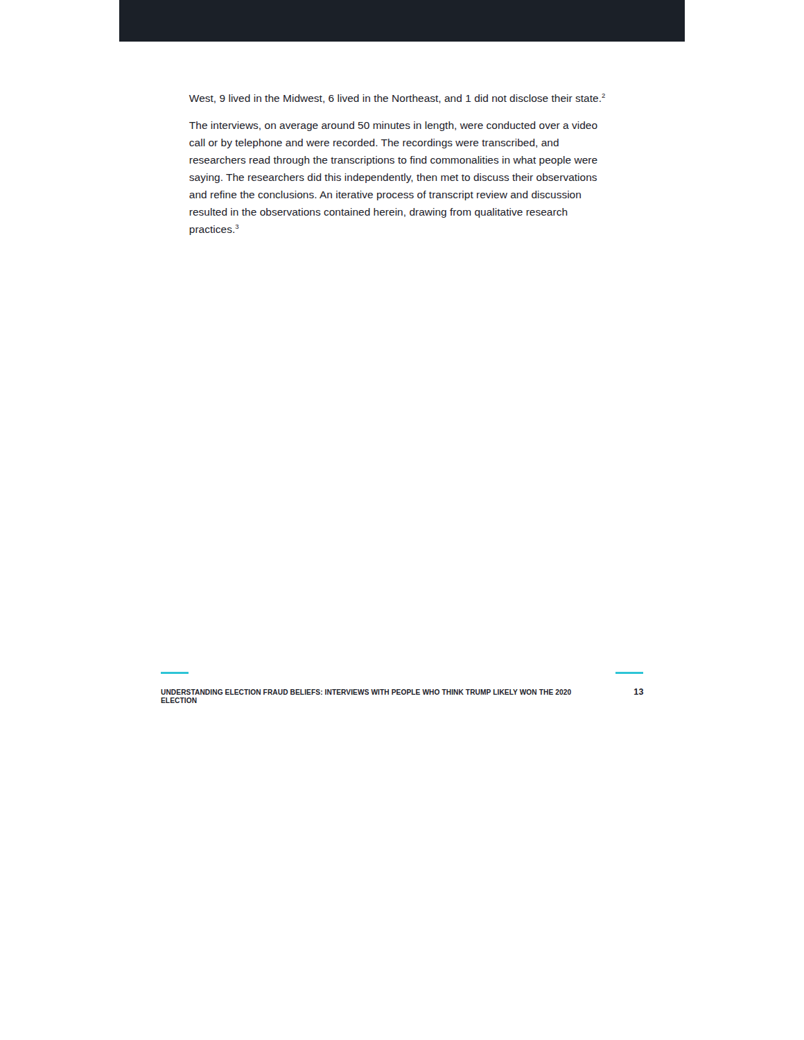West, 9 lived in the Midwest, 6 lived in the Northeast, and 1 did not disclose their state.2
The interviews, on average around 50 minutes in length, were conducted over a video call or by telephone and were recorded. The recordings were transcribed, and researchers read through the transcriptions to find commonalities in what people were saying. The researchers did this independently, then met to discuss their observations and refine the conclusions. An iterative process of transcript review and discussion resulted in the observations contained herein, drawing from qualitative research practices.3
Understanding Election Fraud Beliefs: Interviews with People Who Think Trump Likely Won the 2020 Election
13